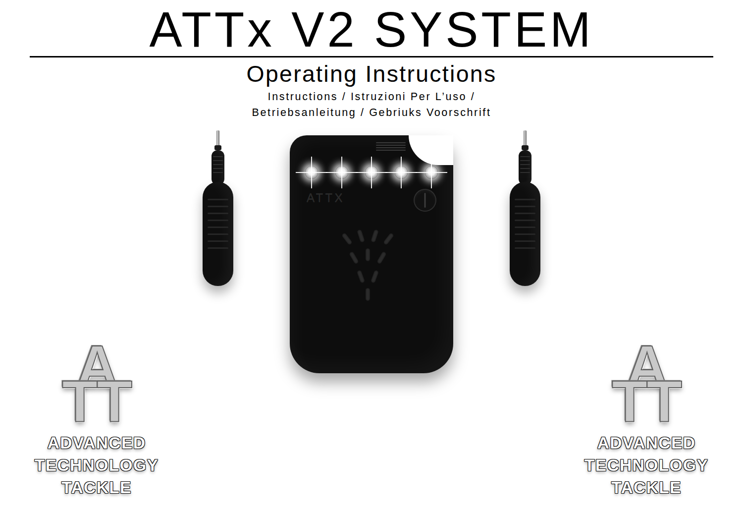ATTx v2 System
Operating Instructions
Instructions / Istruzioni Per L’uso /
Betriebsanleitung / Gebriuks Voorschrift
ATTX
A TT
Advanced Technology Tackle
A TT
Advanced Technology Tackle